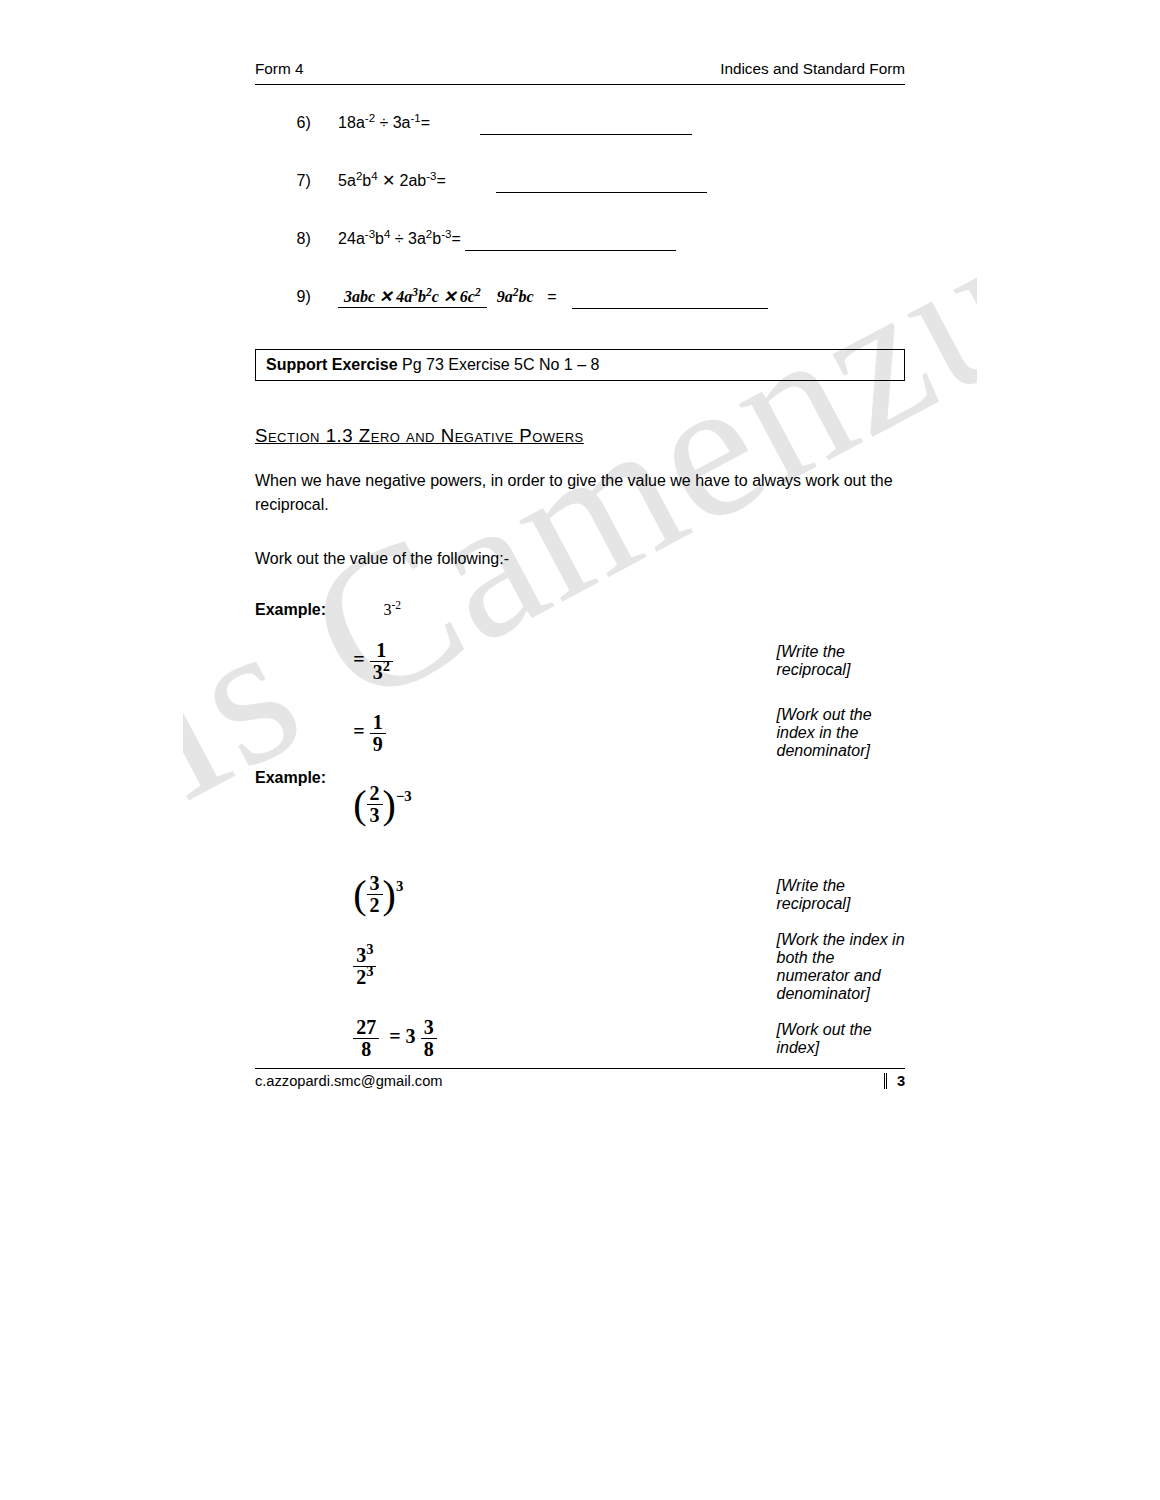Ms Camenzuli
Form 4
Indices and Standard Form
6) 18a-2 ÷ 3a-1=
7) 5a2b4 ✕ 2ab-3=
8) 24a-3b4 ÷ 3a2b-3=
9)
3abc ✕ 4a3b2c ✕ 6c2 9a2bc =
Support Exercise Pg 73 Exercise 5C No 1 – 8
Section 1.3 Zero and Negative Powers
When we have negative powers, in order to give the value we have to always work out the reciprocal.
Work out the value of the following:-
Example:
3-2
= 132
[Write the reciprocal]
= 19
[Work out the index in the denominator]
(23)−3
placeholder
Example:
(32) 3
[Write the reciprocal]
3323
[Work the index in both the numerator and denominator]
278 = 3 38
[Work out the index]
c.azzopardi.smc@gmail.com
3